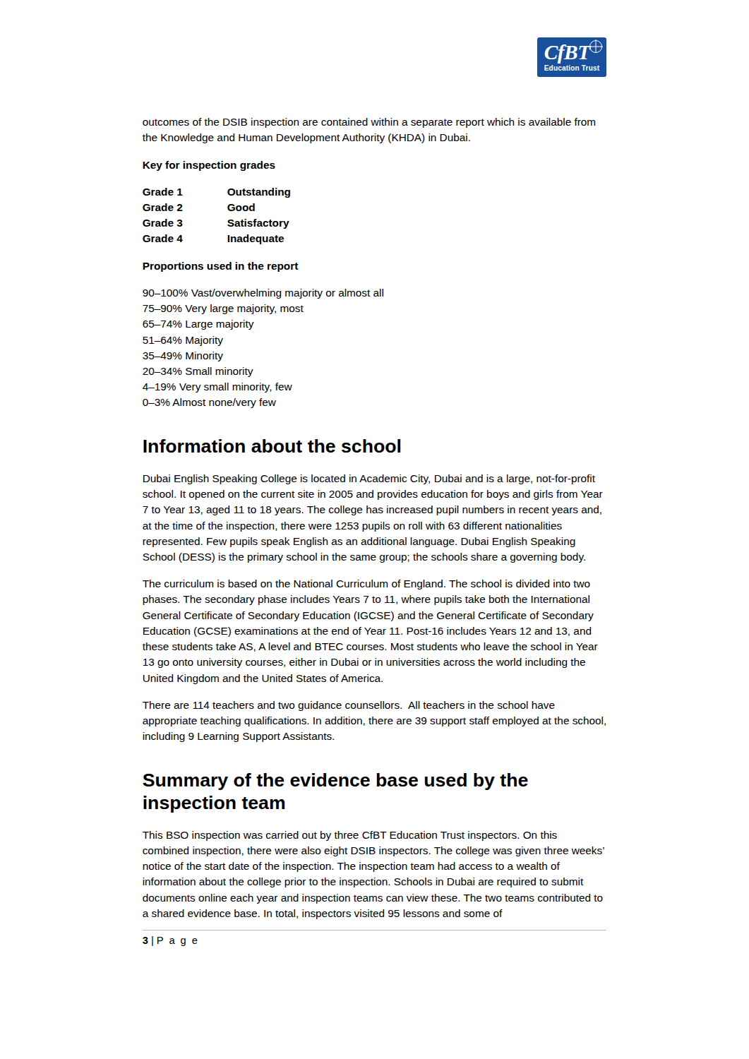Cf BT Education Trust
outcomes of the DSIB inspection are contained within a separate report which is available from the Knowledge and Human Development Authority (KHDA) in Dubai.
Key for inspection grades
Grade 1 Outstanding
Grade 2 Good
Grade 3 Satisfactory
Grade 4 Inadequate
Proportions used in the report
90–100% Vast/overwhelming majority or almost all
75–90% Very large majority, most
65–74% Large majority
51–64% Majority
35–49% Minority
20–34% Small minority
4–19% Very small minority, few
0–3% Almost none/very few
Information about the school
Dubai English Speaking College is located in Academic City, Dubai and is a large, not-for-profit school. It opened on the current site in 2005 and provides education for boys and girls from Year 7 to Year 13, aged 11 to 18 years. The college has increased pupil numbers in recent years and, at the time of the inspection, there were 1253 pupils on roll with 63 different nationalities represented. Few pupils speak English as an additional language. Dubai English Speaking School (DESS) is the primary school in the same group; the schools share a governing body.
The curriculum is based on the National Curriculum of England. The school is divided into two phases. The secondary phase includes Years 7 to 11, where pupils take both the International General Certificate of Secondary Education (IGCSE) and the General Certificate of Secondary Education (GCSE) examinations at the end of Year 11. Post-16 includes Years 12 and 13, and these students take AS, A level and BTEC courses. Most students who leave the school in Year 13 go onto university courses, either in Dubai or in universities across the world including the United Kingdom and the United States of America.
There are 114 teachers and two guidance counsellors. All teachers in the school have appropriate teaching qualifications. In addition, there are 39 support staff employed at the school, including 9 Learning Support Assistants.
Summary of the evidence base used by the inspection team
This BSO inspection was carried out by three CfBT Education Trust inspectors. On this combined inspection, there were also eight DSIB inspectors. The college was given three weeks’ notice of the start date of the inspection. The inspection team had access to a wealth of information about the college prior to the inspection. Schools in Dubai are required to submit documents online each year and inspection teams can view these. The two teams contributed to a shared evidence base. In total, inspectors visited 95 lessons and some of
3 | P a g e